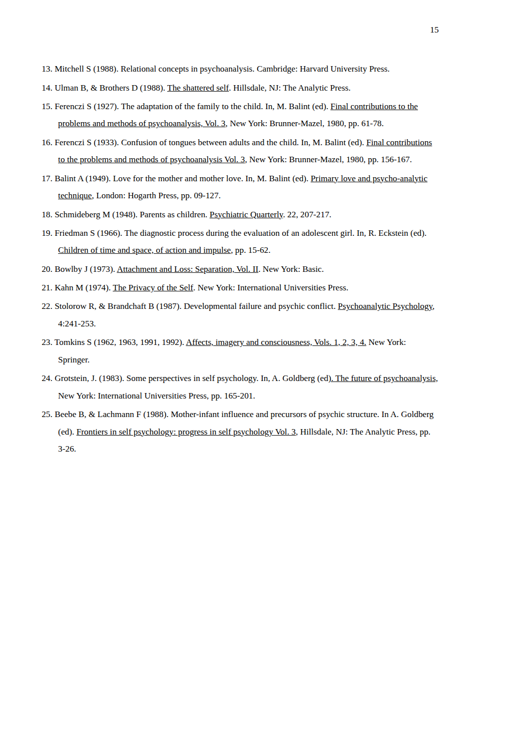15
13. Mitchell S (1988). Relational concepts in psychoanalysis. Cambridge: Harvard University Press.
14. Ulman B, & Brothers D (1988). The shattered self. Hillsdale, NJ: The Analytic Press.
15. Ferenczi S (1927). The adaptation of the family to the child. In, M. Balint (ed). Final contributions to the problems and methods of psychoanalysis, Vol. 3, New York: Brunner-Mazel, 1980, pp. 61-78.
16. Ferenczi S (1933). Confusion of tongues between adults and the child. In, M. Balint (ed). Final contributions to the problems and methods of psychoanalysis Vol. 3, New York: Brunner-Mazel, 1980, pp. 156-167.
17. Balint A (1949). Love for the mother and mother love. In, M. Balint (ed). Primary love and psycho-analytic technique, London: Hogarth Press, pp. 09-127.
18. Schmideberg M (1948). Parents as children. Psychiatric Quarterly. 22, 207-217.
19. Friedman S (1966). The diagnostic process during the evaluation of an adolescent girl. In, R. Eckstein (ed). Children of time and space, of action and impulse, pp. 15-62.
20. Bowlby J (1973). Attachment and Loss: Separation, Vol. II. New York: Basic.
21. Kahn M (1974). The Privacy of the Self. New York: International Universities Press.
22. Stolorow R, & Brandchaft B (1987). Developmental failure and psychic conflict. Psychoanalytic Psychology, 4:241-253.
23. Tomkins S (1962, 1963, 1991, 1992). Affects, imagery and consciousness, Vols. 1, 2, 3, 4. New York: Springer.
24. Grotstein, J. (1983). Some perspectives in self psychology. In, A. Goldberg (ed). The future of psychoanalysis, New York: International Universities Press, pp. 165-201.
25. Beebe B, & Lachmann F (1988). Mother-infant influence and precursors of psychic structure. In A. Goldberg (ed). Frontiers in self psychology: progress in self psychology Vol. 3, Hillsdale, NJ: The Analytic Press, pp. 3-26.